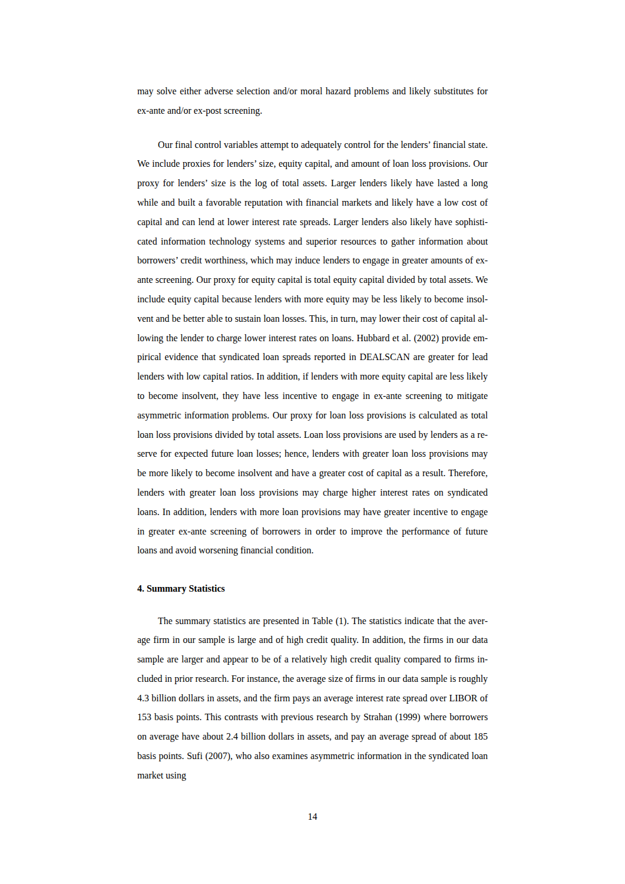may solve either adverse selection and/or moral hazard problems and likely substitutes for ex-ante and/or ex-post screening.
Our final control variables attempt to adequately control for the lenders’ financial state. We include proxies for lenders’ size, equity capital, and amount of loan loss provisions. Our proxy for lenders’ size is the log of total assets. Larger lenders likely have lasted a long while and built a favorable reputation with financial markets and likely have a low cost of capital and can lend at lower interest rate spreads. Larger lenders also likely have sophisticated information technology systems and superior resources to gather information about borrowers’ credit worthiness, which may induce lenders to engage in greater amounts of ex-ante screening. Our proxy for equity capital is total equity capital divided by total assets. We include equity capital because lenders with more equity may be less likely to become insolvent and be better able to sustain loan losses. This, in turn, may lower their cost of capital allowing the lender to charge lower interest rates on loans. Hubbard et al. (2002) provide empirical evidence that syndicated loan spreads reported in DEALSCAN are greater for lead lenders with low capital ratios. In addition, if lenders with more equity capital are less likely to become insolvent, they have less incentive to engage in ex-ante screening to mitigate asymmetric information problems. Our proxy for loan loss provisions is calculated as total loan loss provisions divided by total assets. Loan loss provisions are used by lenders as a reserve for expected future loan losses; hence, lenders with greater loan loss provisions may be more likely to become insolvent and have a greater cost of capital as a result. Therefore, lenders with greater loan loss provisions may charge higher interest rates on syndicated loans. In addition, lenders with more loan provisions may have greater incentive to engage in greater ex-ante screening of borrowers in order to improve the performance of future loans and avoid worsening financial condition.
4. Summary Statistics
The summary statistics are presented in Table (1). The statistics indicate that the average firm in our sample is large and of high credit quality. In addition, the firms in our data sample are larger and appear to be of a relatively high credit quality compared to firms included in prior research. For instance, the average size of firms in our data sample is roughly 4.3 billion dollars in assets, and the firm pays an average interest rate spread over LIBOR of 153 basis points. This contrasts with previous research by Strahan (1999) where borrowers on average have about 2.4 billion dollars in assets, and pay an average spread of about 185 basis points. Sufi (2007), who also examines asymmetric information in the syndicated loan market using
14